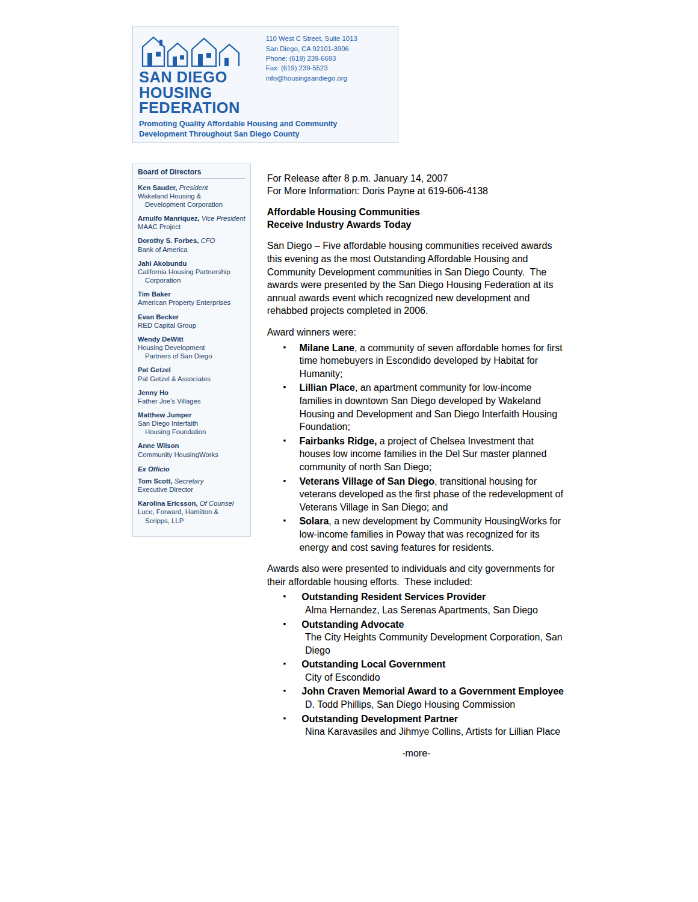SAN DIEGO HOUSING FEDERATION
110 West C Street, Suite 1013
San Diego, CA 92101-3906
Phone: (619) 239-6693
Fax: (619) 239-5523
info@housingsandiego.org
Promoting Quality Affordable Housing and Community
Development Throughout San Diego County
Board of Directors
Ken Sauder, President Wakeland Housing & Development Corporation
Arnulfo Manriquez, Vice President MAAC Project
Dorothy S. Forbes, CFO Bank of America
Jahi Akobundu California Housing Partnership Corporation
Tim Baker American Property Enterprises
Evan Becker RED Capital Group
Wendy DeWitt Housing Development Partners of San Diego
Pat Getzel Pat Getzel & Associates
Jenny Ho Father Joe's Villages
Matthew Jumper San Diego Interfaith Housing Foundation
Anne Wilson Community HousingWorks
Ex Officio
Tom Scott, Secretary Executive Director
Karolina Ericsson, Of Counsel Luce, Forward, Hamilton & Scripps, LLP
For Release after 8 p.m. January 14, 2007
For More Information: Doris Payne at 619-606-4138
Affordable Housing Communities
Receive Industry Awards Today
San Diego – Five affordable housing communities received awards this evening as the most Outstanding Affordable Housing and Community Development communities in San Diego County. The awards were presented by the San Diego Housing Federation at its annual awards event which recognized new development and rehabbed projects completed in 2006.
Award winners were:
Milane Lane, a community of seven affordable homes for first time homebuyers in Escondido developed by Habitat for Humanity;
Lillian Place, an apartment community for low-income families in downtown San Diego developed by Wakeland Housing and Development and San Diego Interfaith Housing Foundation;
Fairbanks Ridge, a project of Chelsea Investment that houses low income families in the Del Sur master planned community of north San Diego;
Veterans Village of San Diego, transitional housing for veterans developed as the first phase of the redevelopment of Veterans Village in San Diego; and
Solara, a new development by Community HousingWorks for low-income families in Poway that was recognized for its energy and cost saving features for residents.
Awards also were presented to individuals and city governments for their affordable housing efforts. These included:
Outstanding Resident Services Provider Alma Hernandez, Las Serenas Apartments, San Diego
Outstanding Advocate The City Heights Community Development Corporation, San Diego
Outstanding Local Government City of Escondido
John Craven Memorial Award to a Government Employee D. Todd Phillips, San Diego Housing Commission
Outstanding Development Partner Nina Karavasiles and Jihmye Collins, Artists for Lillian Place
-more-